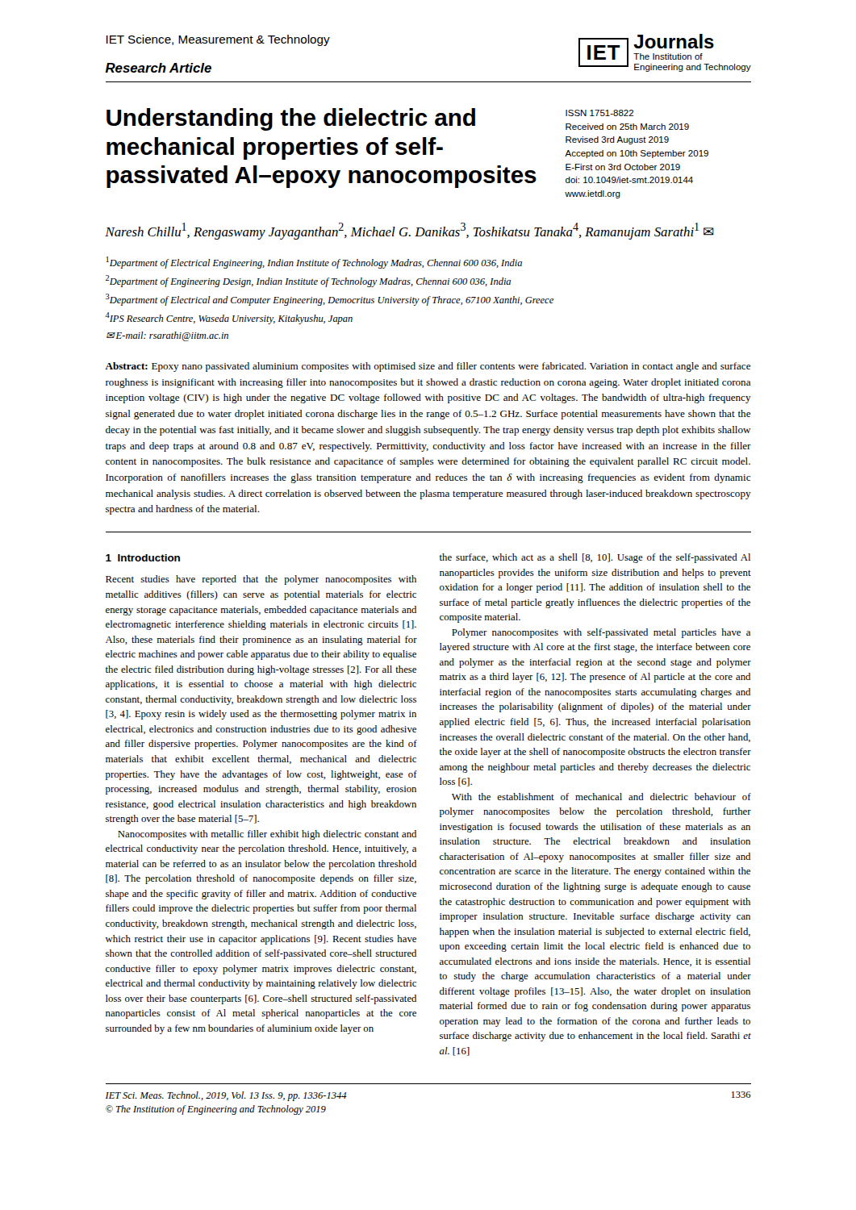IET Science, Measurement & Technology
Research Article
IET Journals The Institution of
Engineering and Technology
Understanding the dielectric and mechanical properties of self-passivated Al–epoxy nanocomposites
ISSN 1751-8822
Received on 25th March 2019
Revised 3rd August 2019
Accepted on 10th September 2019
E-First on 3rd October 2019
doi: 10.1049/iet-smt.2019.0144
www.ietdl.org
Naresh Chillu1, Rengaswamy Jayaganthan2, Michael G. Danikas3, Toshikatsu Tanaka4, Ramanujam Sarathi1 ✉
1Department of Electrical Engineering, Indian Institute of Technology Madras, Chennai 600 036, India
2Department of Engineering Design, Indian Institute of Technology Madras, Chennai 600 036, India
3Department of Electrical and Computer Engineering, Democritus University of Thrace, 67100 Xanthi, Greece
4IPS Research Centre, Waseda University, Kitakyushu, Japan
✉ E-mail: rsarathi@iitm.ac.in
Abstract: Epoxy nano passivated aluminium composites with optimised size and filler contents were fabricated. Variation in contact angle and surface roughness is insignificant with increasing filler into nanocomposites but it showed a drastic reduction on corona ageing. Water droplet initiated corona inception voltage (CIV) is high under the negative DC voltage followed with positive DC and AC voltages. The bandwidth of ultra-high frequency signal generated due to water droplet initiated corona discharge lies in the range of 0.5–1.2 GHz. Surface potential measurements have shown that the decay in the potential was fast initially, and it became slower and sluggish subsequently. The trap energy density versus trap depth plot exhibits shallow traps and deep traps at around 0.8 and 0.87 eV, respectively. Permittivity, conductivity and loss factor have increased with an increase in the filler content in nanocomposites. The bulk resistance and capacitance of samples were determined for obtaining the equivalent parallel RC circuit model. Incorporation of nanofillers increases the glass transition temperature and reduces the tan δ with increasing frequencies as evident from dynamic mechanical analysis studies. A direct correlation is observed between the plasma temperature measured through laser-induced breakdown spectroscopy spectra and hardness of the material.
1 Introduction
Recent studies have reported that the polymer nanocomposites with metallic additives (fillers) can serve as potential materials for electric energy storage capacitance materials, embedded capacitance materials and electromagnetic interference shielding materials in electronic circuits [1]. Also, these materials find their prominence as an insulating material for electric machines and power cable apparatus due to their ability to equalise the electric filed distribution during high-voltage stresses [2]. For all these applications, it is essential to choose a material with high dielectric constant, thermal conductivity, breakdown strength and low dielectric loss [3, 4]. Epoxy resin is widely used as the thermosetting polymer matrix in electrical, electronics and construction industries due to its good adhesive and filler dispersive properties. Polymer nanocomposites are the kind of materials that exhibit excellent thermal, mechanical and dielectric properties. They have the advantages of low cost, lightweight, ease of processing, increased modulus and strength, thermal stability, erosion resistance, good electrical insulation characteristics and high breakdown strength over the base material [5–7].
Nanocomposites with metallic filler exhibit high dielectric constant and electrical conductivity near the percolation threshold. Hence, intuitively, a material can be referred to as an insulator below the percolation threshold [8]. The percolation threshold of nanocomposite depends on filler size, shape and the specific gravity of filler and matrix. Addition of conductive fillers could improve the dielectric properties but suffer from poor thermal conductivity, breakdown strength, mechanical strength and dielectric loss, which restrict their use in capacitor applications [9]. Recent studies have shown that the controlled addition of self-passivated core–shell structured conductive filler to epoxy polymer matrix improves dielectric constant, electrical and thermal conductivity by maintaining relatively low dielectric loss over their base counterparts [6]. Core–shell structured self-passivated nanoparticles consist of Al metal spherical nanoparticles at the core surrounded by a few nm boundaries of aluminium oxide layer on
the surface, which act as a shell [8, 10]. Usage of the self-passivated Al nanoparticles provides the uniform size distribution and helps to prevent oxidation for a longer period [11]. The addition of insulation shell to the surface of metal particle greatly influences the dielectric properties of the composite material.
Polymer nanocomposites with self-passivated metal particles have a layered structure with Al core at the first stage, the interface between core and polymer as the interfacial region at the second stage and polymer matrix as a third layer [6, 12]. The presence of Al particle at the core and interfacial region of the nanocomposites starts accumulating charges and increases the polarisability (alignment of dipoles) of the material under applied electric field [5, 6]. Thus, the increased interfacial polarisation increases the overall dielectric constant of the material. On the other hand, the oxide layer at the shell of nanocomposite obstructs the electron transfer among the neighbour metal particles and thereby decreases the dielectric loss [6].
With the establishment of mechanical and dielectric behaviour of polymer nanocomposites below the percolation threshold, further investigation is focused towards the utilisation of these materials as an insulation structure. The electrical breakdown and insulation characterisation of Al–epoxy nanocomposites at smaller filler size and concentration are scarce in the literature. The energy contained within the microsecond duration of the lightning surge is adequate enough to cause the catastrophic destruction to communication and power equipment with improper insulation structure. Inevitable surface discharge activity can happen when the insulation material is subjected to external electric field, upon exceeding certain limit the local electric field is enhanced due to accumulated electrons and ions inside the materials. Hence, it is essential to study the charge accumulation characteristics of a material under different voltage profiles [13–15]. Also, the water droplet on insulation material formed due to rain or fog condensation during power apparatus operation may lead to the formation of the corona and further leads to surface discharge activity due to enhancement in the local field. Sarathi et al. [16]
IET Sci. Meas. Technol., 2019, Vol. 13 Iss. 9, pp. 1336-1344
© The Institution of Engineering and Technology 2019
1336